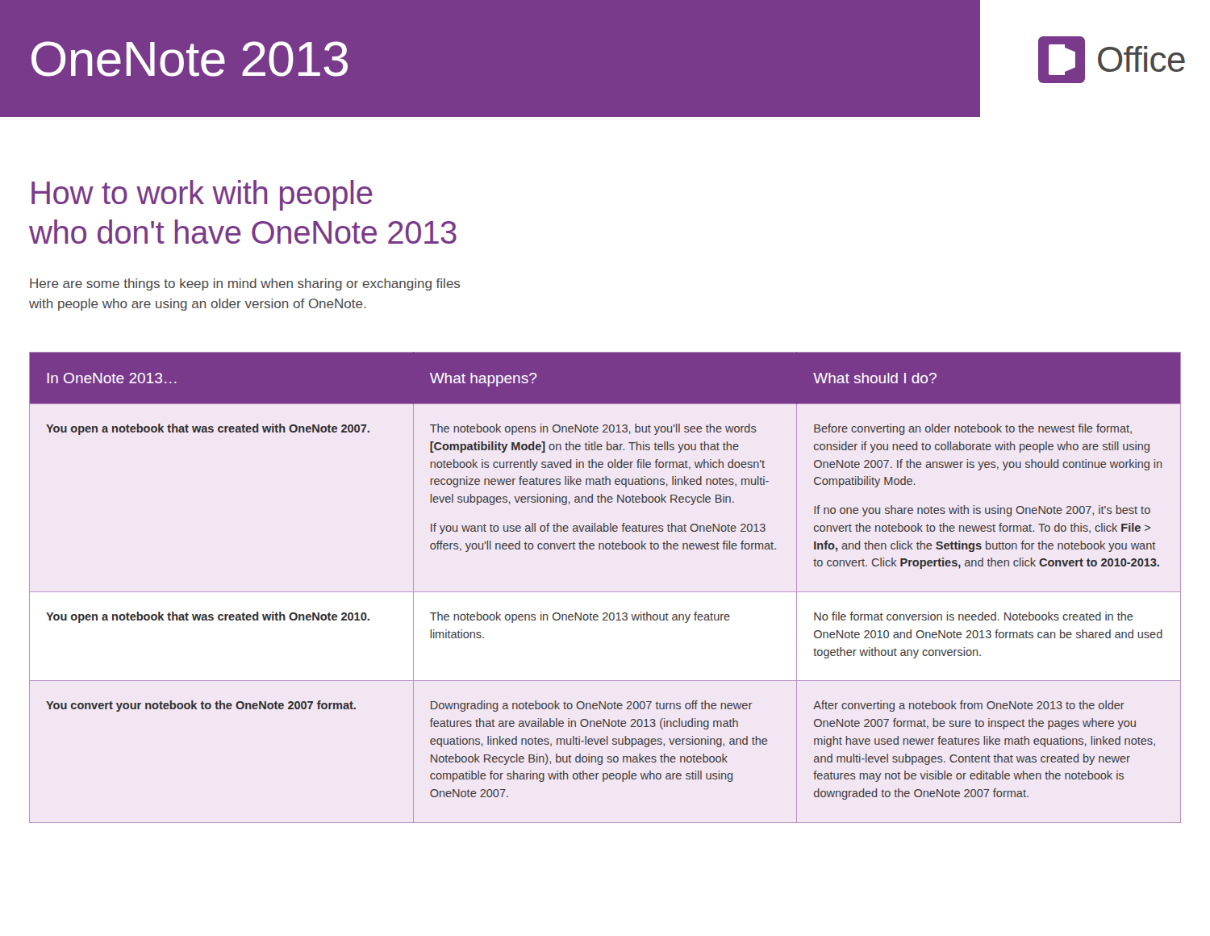OneNote 2013
Office
How to work with people
who don't have OneNote 2013
Here are some things to keep in mind when sharing or exchanging files
with people who are using an older version of OneNote.
| In OneNote 2013… | What happens? | What should I do? |
| --- | --- | --- |
| You open a notebook that was created with OneNote 2007. | The notebook opens in OneNote 2013, but you'll see the words [Compatibility Mode] on the title bar. This tells you that the notebook is currently saved in the older file format, which doesn't recognize newer features like math equations, linked notes, multi-level subpages, versioning, and the Notebook Recycle Bin. If you want to use all of the available features that OneNote 2013 offers, you'll need to convert the notebook to the newest file format. | Before converting an older notebook to the newest file format, consider if you need to collaborate with people who are still using OneNote 2007. If the answer is yes, you should continue working in Compatibility Mode. If no one you share notes with is using OneNote 2007, it's best to convert the notebook to the newest format. To do this, click File > Info, and then click the Settings button for the notebook you want to convert. Click Properties, and then click Convert to 2010-2013. |
| You open a notebook that was created with OneNote 2010. | The notebook opens in OneNote 2013 without any feature limitations. | No file format conversion is needed. Notebooks created in the OneNote 2010 and OneNote 2013 formats can be shared and used together without any conversion. |
| You convert your notebook to the OneNote 2007 format. | Downgrading a notebook to OneNote 2007 turns off the newer features that are available in OneNote 2013 (including math equations, linked notes, multi-level subpages, versioning, and the Notebook Recycle Bin), but doing so makes the notebook compatible for sharing with other people who are still using OneNote 2007. | After converting a notebook from OneNote 2013 to the older OneNote 2007 format, be sure to inspect the pages where you might have used newer features like math equations, linked notes, and multi-level subpages. Content that was created by newer features may not be visible or editable when the notebook is downgraded to the OneNote 2007 format. |